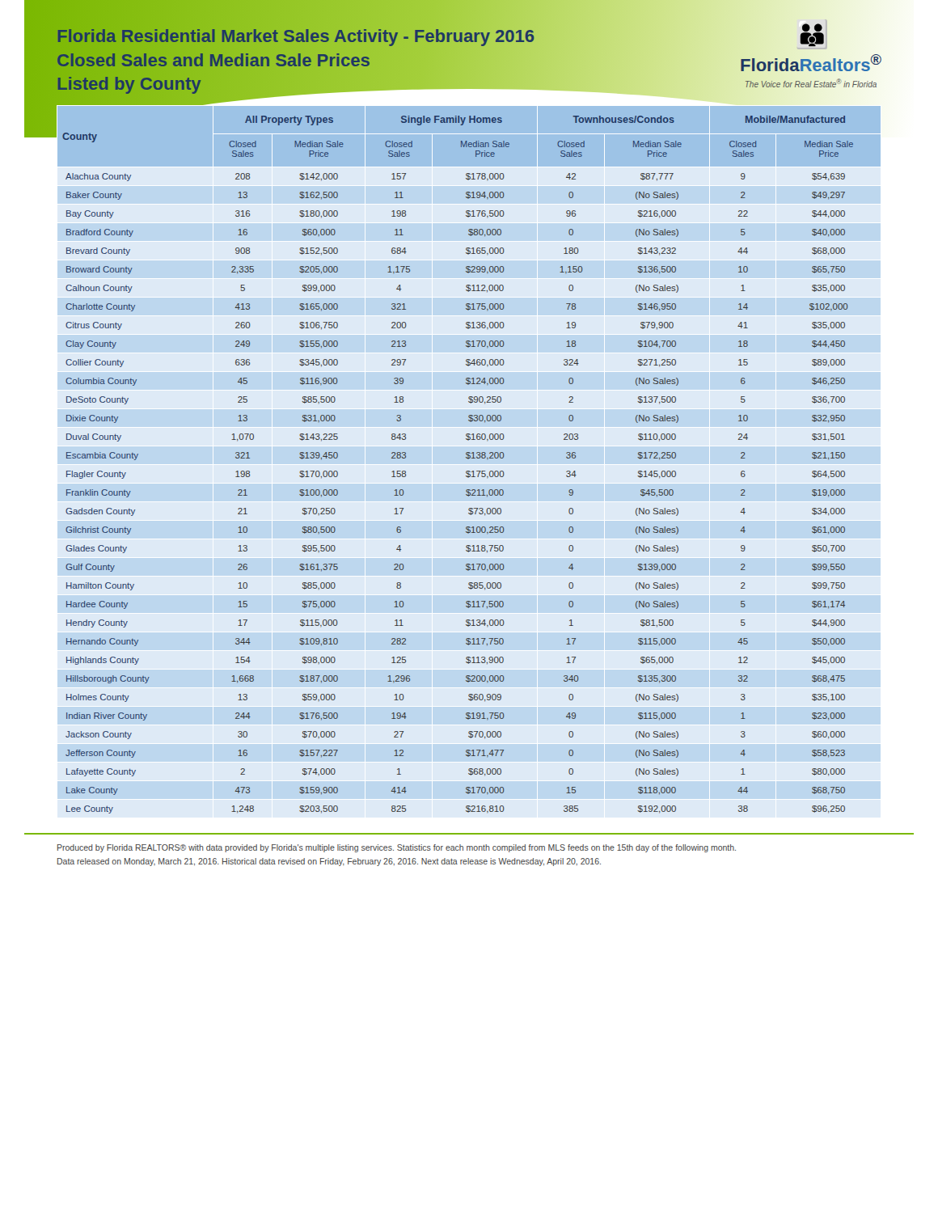Florida Residential Market Sales Activity - February 2016 Closed Sales and Median Sale Prices Listed by County
👪
FloridaRealtors®
The Voice for Real Estate® in Florida
| County | All Property Types | Single Family Homes | Townhouses/Condos | Mobile/Manufactured |
| --- | --- | --- | --- | --- |
| Closed Sales | Median Sale Price | Closed Sales | Median Sale Price | Closed Sales | Median Sale Price | Closed Sales | Median Sale Price |
| Alachua County | 208 | $142,000 | 157 | $178,000 | 42 | $87,777 | 9 | $54,639 |
| Baker County | 13 | $162,500 | 11 | $194,000 | 0 | (No Sales) | 2 | $49,297 |
| Bay County | 316 | $180,000 | 198 | $176,500 | 96 | $216,000 | 22 | $44,000 |
| Bradford County | 16 | $60,000 | 11 | $80,000 | 0 | (No Sales) | 5 | $40,000 |
| Brevard County | 908 | $152,500 | 684 | $165,000 | 180 | $143,232 | 44 | $68,000 |
| Broward County | 2,335 | $205,000 | 1,175 | $299,000 | 1,150 | $136,500 | 10 | $65,750 |
| Calhoun County | 5 | $99,000 | 4 | $112,000 | 0 | (No Sales) | 1 | $35,000 |
| Charlotte County | 413 | $165,000 | 321 | $175,000 | 78 | $146,950 | 14 | $102,000 |
| Citrus County | 260 | $106,750 | 200 | $136,000 | 19 | $79,900 | 41 | $35,000 |
| Clay County | 249 | $155,000 | 213 | $170,000 | 18 | $104,700 | 18 | $44,450 |
| Collier County | 636 | $345,000 | 297 | $460,000 | 324 | $271,250 | 15 | $89,000 |
| Columbia County | 45 | $116,900 | 39 | $124,000 | 0 | (No Sales) | 6 | $46,250 |
| DeSoto County | 25 | $85,500 | 18 | $90,250 | 2 | $137,500 | 5 | $36,700 |
| Dixie County | 13 | $31,000 | 3 | $30,000 | 0 | (No Sales) | 10 | $32,950 |
| Duval County | 1,070 | $143,225 | 843 | $160,000 | 203 | $110,000 | 24 | $31,501 |
| Escambia County | 321 | $139,450 | 283 | $138,200 | 36 | $172,250 | 2 | $21,150 |
| Flagler County | 198 | $170,000 | 158 | $175,000 | 34 | $145,000 | 6 | $64,500 |
| Franklin County | 21 | $100,000 | 10 | $211,000 | 9 | $45,500 | 2 | $19,000 |
| Gadsden County | 21 | $70,250 | 17 | $73,000 | 0 | (No Sales) | 4 | $34,000 |
| Gilchrist County | 10 | $80,500 | 6 | $100,250 | 0 | (No Sales) | 4 | $61,000 |
| Glades County | 13 | $95,500 | 4 | $118,750 | 0 | (No Sales) | 9 | $50,700 |
| Gulf County | 26 | $161,375 | 20 | $170,000 | 4 | $139,000 | 2 | $99,550 |
| Hamilton County | 10 | $85,000 | 8 | $85,000 | 0 | (No Sales) | 2 | $99,750 |
| Hardee County | 15 | $75,000 | 10 | $117,500 | 0 | (No Sales) | 5 | $61,174 |
| Hendry County | 17 | $115,000 | 11 | $134,000 | 1 | $81,500 | 5 | $44,900 |
| Hernando County | 344 | $109,810 | 282 | $117,750 | 17 | $115,000 | 45 | $50,000 |
| Highlands County | 154 | $98,000 | 125 | $113,900 | 17 | $65,000 | 12 | $45,000 |
| Hillsborough County | 1,668 | $187,000 | 1,296 | $200,000 | 340 | $135,300 | 32 | $68,475 |
| Holmes County | 13 | $59,000 | 10 | $60,909 | 0 | (No Sales) | 3 | $35,100 |
| Indian River County | 244 | $176,500 | 194 | $191,750 | 49 | $115,000 | 1 | $23,000 |
| Jackson County | 30 | $70,000 | 27 | $70,000 | 0 | (No Sales) | 3 | $60,000 |
| Jefferson County | 16 | $157,227 | 12 | $171,477 | 0 | (No Sales) | 4 | $58,523 |
| Lafayette County | 2 | $74,000 | 1 | $68,000 | 0 | (No Sales) | 1 | $80,000 |
| Lake County | 473 | $159,900 | 414 | $170,000 | 15 | $118,000 | 44 | $68,750 |
| Lee County | 1,248 | $203,500 | 825 | $216,810 | 385 | $192,000 | 38 | $96,250 |
Produced by Florida REALTORS® with data provided by Florida's multiple listing services. Statistics for each month compiled from MLS feeds on the 15th day of the following month.
Data released on Monday, March 21, 2016. Historical data revised on Friday, February 26, 2016. Next data release is Wednesday, April 20, 2016.